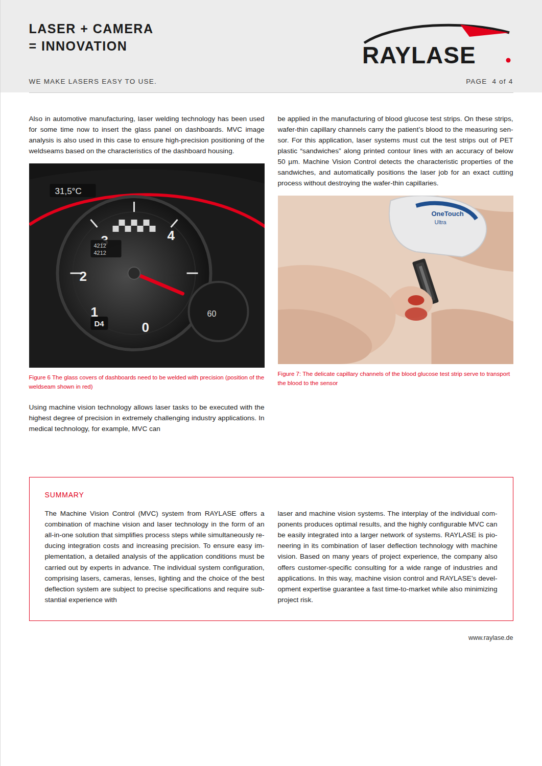Laser + Camera
= Innovation
RAYLASE
WE MAKE LASERS EASY TO USE. PAGE 4 of 4
Also in automotive manufacturing, laser welding technology has been used for some time now to insert the glass panel on dashboards. MVC image analysis is also used in this case to ensure high-precision positioning of the weldseams based on the characteristics of the dashboard housing.
1 2 3 4 0 60 31,5°C 4212 4212 D4
Figure 6 The glass covers of dashboards need to be welded with precision (position of the weldseam shown in red)
Using machine vision technology allows laser tasks to be executed with the highest degree of precision in extremely challenging industry applications. In medical technology, for example, MVC can
be applied in the manufacturing of blood glucose test strips. On these strips, wafer-thin capillary channels carry the patient’s blood to the measuring sensor. For this application, laser systems must cut the test strips out of PET plastic “sandwiches” along printed contour lines with an accuracy of below 50 µm. Machine Vision Control detects the characteristic properties of the sandwiches, and automatically positions the laser job for an exact cutting process without destroying the wafer-thin capillaries.
OneTouch Ultra
Figure 7: The delicate capillary channels of the blood glucose test strip serve to transport the blood to the sensor
Summary
The Machine Vision Control (MVC) system from RAYLASE offers a combination of machine vision and laser technology in the form of an all-in-one solution that simplifies process steps while simultaneously reducing integration costs and increasing precision. To ensure easy implementation, a detailed analysis of the application conditions must be carried out by experts in advance. The individual system configuration, comprising lasers, cameras, lenses, lighting and the choice of the best deflection system are subject to precise specifications and require substantial experience with
laser and machine vision systems. The interplay of the individual components produces optimal results, and the highly configurable MVC can be easily integrated into a larger network of systems. RAYLASE is pioneering in its combination of laser deflection technology with machine vision. Based on many years of project experience, the company also offers customer-specific consulting for a wide range of industries and applications. In this way, machine vision control and RAYLASE’s development expertise guarantee a fast time-to-market while also minimizing project risk.
www.raylase.de